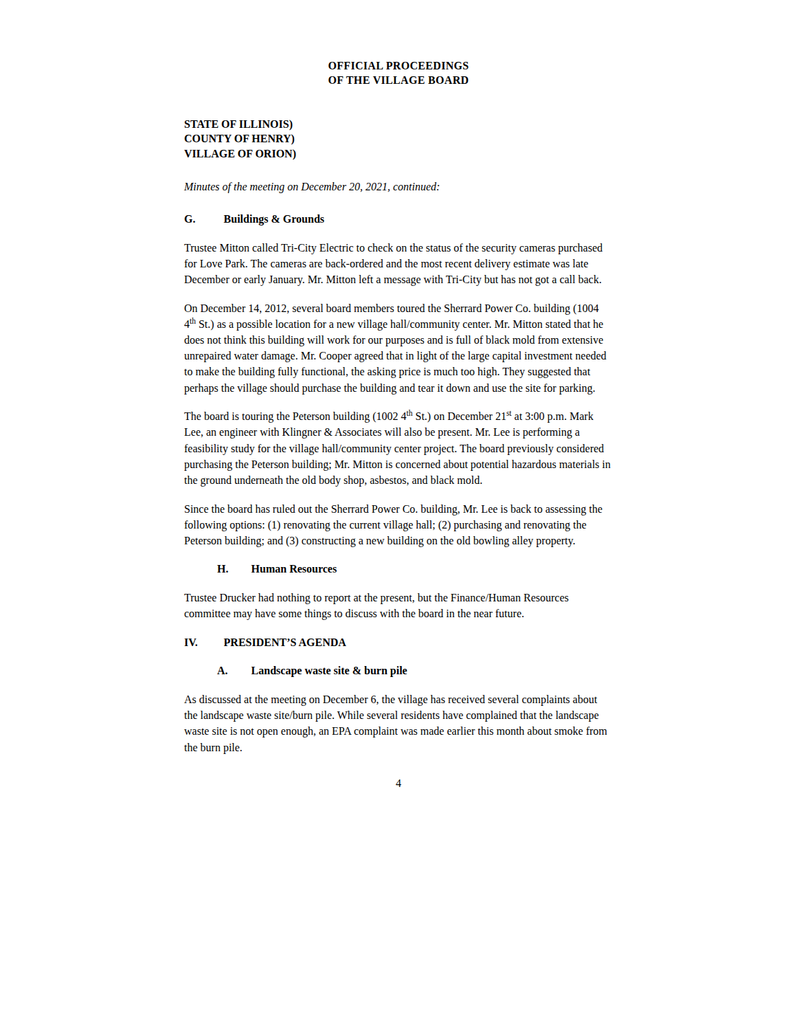OFFICIAL PROCEEDINGS
OF THE VILLAGE BOARD
STATE OF ILLINOIS)
COUNTY OF HENRY)
VILLAGE OF ORION)
Minutes of the meeting on December 20, 2021, continued:
G. Buildings & Grounds
Trustee Mitton called Tri-City Electric to check on the status of the security cameras purchased for Love Park. The cameras are back-ordered and the most recent delivery estimate was late December or early January. Mr. Mitton left a message with Tri-City but has not got a call back.
On December 14, 2012, several board members toured the Sherrard Power Co. building (1004 4th St.) as a possible location for a new village hall/community center. Mr. Mitton stated that he does not think this building will work for our purposes and is full of black mold from extensive unrepaired water damage. Mr. Cooper agreed that in light of the large capital investment needed to make the building fully functional, the asking price is much too high. They suggested that perhaps the village should purchase the building and tear it down and use the site for parking.
The board is touring the Peterson building (1002 4th St.) on December 21st at 3:00 p.m. Mark Lee, an engineer with Klingner & Associates will also be present. Mr. Lee is performing a feasibility study for the village hall/community center project. The board previously considered purchasing the Peterson building; Mr. Mitton is concerned about potential hazardous materials in the ground underneath the old body shop, asbestos, and black mold.
Since the board has ruled out the Sherrard Power Co. building, Mr. Lee is back to assessing the following options: (1) renovating the current village hall; (2) purchasing and renovating the Peterson building; and (3) constructing a new building on the old bowling alley property.
H. Human Resources
Trustee Drucker had nothing to report at the present, but the Finance/Human Resources committee may have some things to discuss with the board in the near future.
IV. PRESIDENT’S AGENDA
A. Landscape waste site & burn pile
As discussed at the meeting on December 6, the village has received several complaints about the landscape waste site/burn pile. While several residents have complained that the landscape waste site is not open enough, an EPA complaint was made earlier this month about smoke from the burn pile.
4